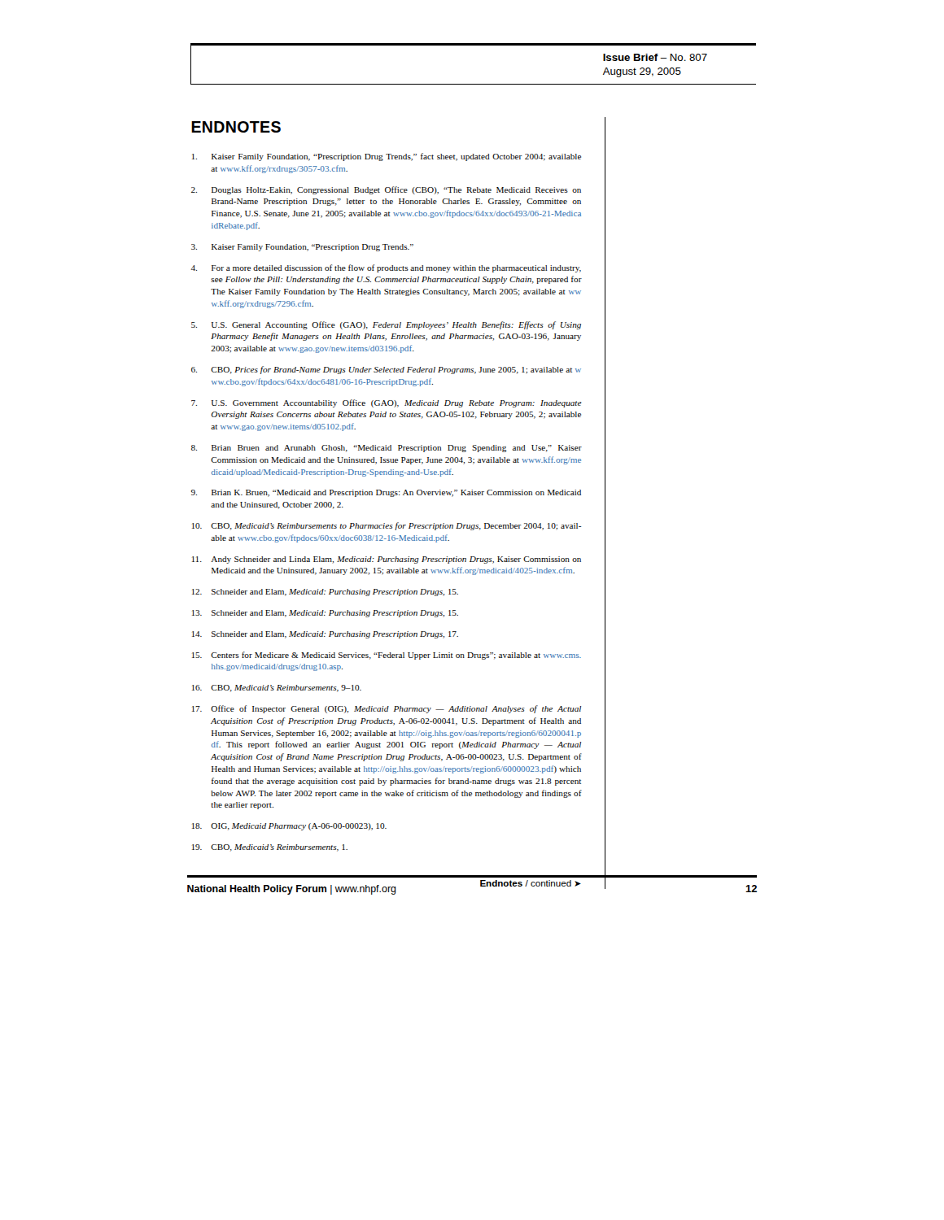Issue Brief – No. 807
August 29, 2005
ENDNOTES
1. Kaiser Family Foundation, “Prescription Drug Trends,” fact sheet, updated October 2004; available at www.kff.org/rxdrugs/3057-03.cfm.
2. Douglas Holtz-Eakin, Congressional Budget Office (CBO), “The Rebate Medicaid Receives on Brand-Name Prescription Drugs,” letter to the Honorable Charles E. Grassley, Committee on Finance, U.S. Senate, June 21, 2005; available at www.cbo.gov/ftpdocs/64xx/doc6493/06-21-MedicaidRebate.pdf.
3. Kaiser Family Foundation, “Prescription Drug Trends.”
4. For a more detailed discussion of the flow of products and money within the pharmaceutical industry, see Follow the Pill: Understanding the U.S. Commercial Pharmaceutical Supply Chain, prepared for The Kaiser Family Foundation by The Health Strategies Consultancy, March 2005; available at www.kff.org/rxdrugs/7296.cfm.
5. U.S. General Accounting Office (GAO), Federal Employees’ Health Benefits: Effects of Using Pharmacy Benefit Managers on Health Plans, Enrollees, and Pharmacies, GAO-03-196, January 2003; available at www.gao.gov/new.items/d03196.pdf.
6. CBO, Prices for Brand-Name Drugs Under Selected Federal Programs, June 2005, 1; available at www.cbo.gov/ftpdocs/64xx/doc6481/06-16-PrescriptDrug.pdf.
7. U.S. Government Accountability Office (GAO), Medicaid Drug Rebate Program: Inadequate Oversight Raises Concerns about Rebates Paid to States, GAO-05-102, February 2005, 2; available at www.gao.gov/new.items/d05102.pdf.
8. Brian Bruen and Arunabh Ghosh, “Medicaid Prescription Drug Spending and Use,” Kaiser Commission on Medicaid and the Uninsured, Issue Paper, June 2004, 3; available at www.kff.org/medicaid/upload/Medicaid-Prescription-Drug-Spending-and-Use.pdf.
9. Brian K. Bruen, “Medicaid and Prescription Drugs: An Overview,” Kaiser Commission on Medicaid and the Uninsured, October 2000, 2.
10. CBO, Medicaid’s Reimbursements to Pharmacies for Prescription Drugs, December 2004, 10; available at www.cbo.gov/ftpdocs/60xx/doc6038/12-16-Medicaid.pdf.
11. Andy Schneider and Linda Elam, Medicaid: Purchasing Prescription Drugs, Kaiser Commission on Medicaid and the Uninsured, January 2002, 15; available at www.kff.org/medicaid/4025-index.cfm.
12. Schneider and Elam, Medicaid: Purchasing Prescription Drugs, 15.
13. Schneider and Elam, Medicaid: Purchasing Prescription Drugs, 15.
14. Schneider and Elam, Medicaid: Purchasing Prescription Drugs, 17.
15. Centers for Medicare & Medicaid Services, “Federal Upper Limit on Drugs”; available at www.cms.hhs.gov/medicaid/drugs/drug10.asp.
16. CBO, Medicaid’s Reimbursements, 9–10.
17. Office of Inspector General (OIG), Medicaid Pharmacy — Additional Analyses of the Actual Acquisition Cost of Prescription Drug Products, A-06-02-00041, U.S. Department of Health and Human Services, September 16, 2002; available at http://oig.hhs.gov/oas/reports/region6/60200041.pdf. This report followed an earlier August 2001 OIG report (Medicaid Pharmacy — Actual Acquisition Cost of Brand Name Prescription Drug Products, A-06-00-00023, U.S. Department of Health and Human Services; available at http://oig.hhs.gov/oas/reports/region6/60000023.pdf) which found that the average acquisition cost paid by pharmacies for brand-name drugs was 21.8 percent below AWP. The later 2002 report came in the wake of criticism of the methodology and findings of the earlier report.
18. OIG, Medicaid Pharmacy (A-06-00-00023), 10.
19. CBO, Medicaid’s Reimbursements, 1.
Endnotes / continued ➤
National Health Policy Forum | www.nhpf.org
12